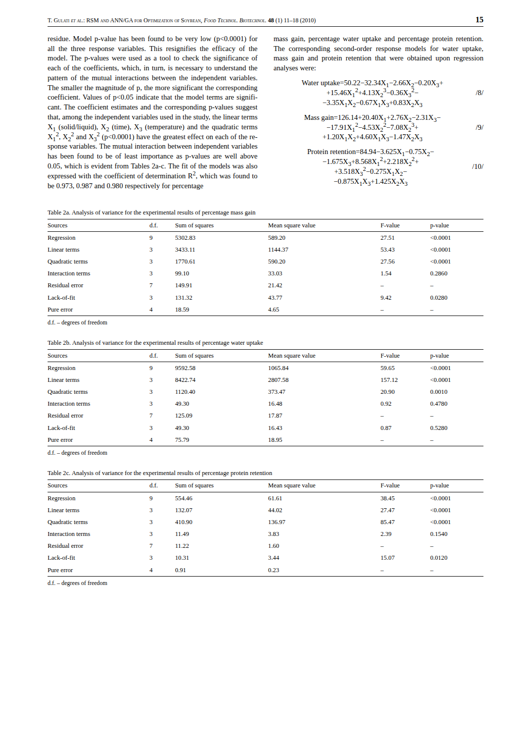T. Gulati et al.: RSM and ANN/GA for Optimization of Soybean, Food Technol. Biotechnol. 48 (1) 11–18 (2010)
15
residue. Model p-value has been found to be very low (p<0.0001) for all the three response variables. This resignifies the efficacy of the model. The p-values were used as a tool to check the significance of each of the coefficients, which, in turn, is necessary to understand the pattern of the mutual interactions between the independent variables. The smaller the magnitude of p, the more significant the corresponding coefficient. Values of p<0.05 indicate that the model terms are significant. The coefficient estimates and the corresponding p-values suggest that, among the independent variables used in the study, the linear terms X1 (solid/liquid), X2 (time), X3 (temperature) and the quadratic terms X12, X22 and X32 (p<0.0001) have the greatest effect on each of the response variables. The mutual interaction between independent variables has been found to be of least importance as p-values are well above 0.05, which is evident from Tables 2a-c. The fit of the models was also expressed with the coefficient of determination R2, which was found to be 0.973, 0.987 and 0.980 respectively for percentage
mass gain, percentage water uptake and percentage protein retention. The corresponding second-order response models for water uptake, mass gain and protein retention that were obtained upon regression analyses were:
Water uptake=50.22−32.34X1−2.66X2−0.20X3+ +15.46X12+4.13X23−0.36X32− −3.35X1X2−0.67X1X3+0.83X2X3
/8/
Mass gain=126.14+20.40X1+2.76X2−2.31X3− −17.91X12−4.53X22−7.08X23+ +1.20X1X2+4.60X1X3−1.47X2X3
/9/
Protein retention=84.94−3.625X1−0.75X2− −1.675X3+8.568X12+2.218X22+ +3.518X32−0.275X1X2− −0.875X1X3+1.425X2X3
/10/
Table 2a. Analysis of variance for the experimental results of percentage mass gain
| Sources | d.f. | Sum of squares | Mean square value | F-value | p-value |
| --- | --- | --- | --- | --- | --- |
| Regression | 9 | 5302.83 | 589.20 | 27.51 | <0.0001 |
| Linear terms | 3 | 3433.11 | 1144.37 | 53.43 | <0.0001 |
| Quadratic terms | 3 | 1770.61 | 590.20 | 27.56 | <0.0001 |
| Interaction terms | 3 | 99.10 | 33.03 | 1.54 | 0.2860 |
| Residual error | 7 | 149.91 | 21.42 | – | – |
| Lack-of-fit | 3 | 131.32 | 43.77 | 9.42 | 0.0280 |
| Pure error | 4 | 18.59 | 4.65 | – | – |
d.f. – degrees of freedom
Table 2b. Analysis of variance for the experimental results of percentage water uptake
| Sources | d.f. | Sum of squares | Mean square value | F-value | p-value |
| --- | --- | --- | --- | --- | --- |
| Regression | 9 | 9592.58 | 1065.84 | 59.65 | <0.0001 |
| Linear terms | 3 | 8422.74 | 2807.58 | 157.12 | <0.0001 |
| Quadratic terms | 3 | 1120.40 | 373.47 | 20.90 | 0.0010 |
| Interaction terms | 3 | 49.30 | 16.48 | 0.92 | 0.4780 |
| Residual error | 7 | 125.09 | 17.87 | – | – |
| Lack-of-fit | 3 | 49.30 | 16.43 | 0.87 | 0.5280 |
| Pure error | 4 | 75.79 | 18.95 | – | – |
d.f. – degrees of freedom
Table 2c. Analysis of variance for the experimental results of percentage protein retention
| Sources | d.f. | Sum of squares | Mean square value | F-value | p-value |
| --- | --- | --- | --- | --- | --- |
| Regression | 9 | 554.46 | 61.61 | 38.45 | <0.0001 |
| Linear terms | 3 | 132.07 | 44.02 | 27.47 | <0.0001 |
| Quadratic terms | 3 | 410.90 | 136.97 | 85.47 | <0.0001 |
| Interaction terms | 3 | 11.49 | 3.83 | 2.39 | 0.1540 |
| Residual error | 7 | 11.22 | 1.60 | – | – |
| Lack-of-fit | 3 | 10.31 | 3.44 | 15.07 | 0.0120 |
| Pure error | 4 | 0.91 | 0.23 | – | – |
d.f. – degrees of freedom